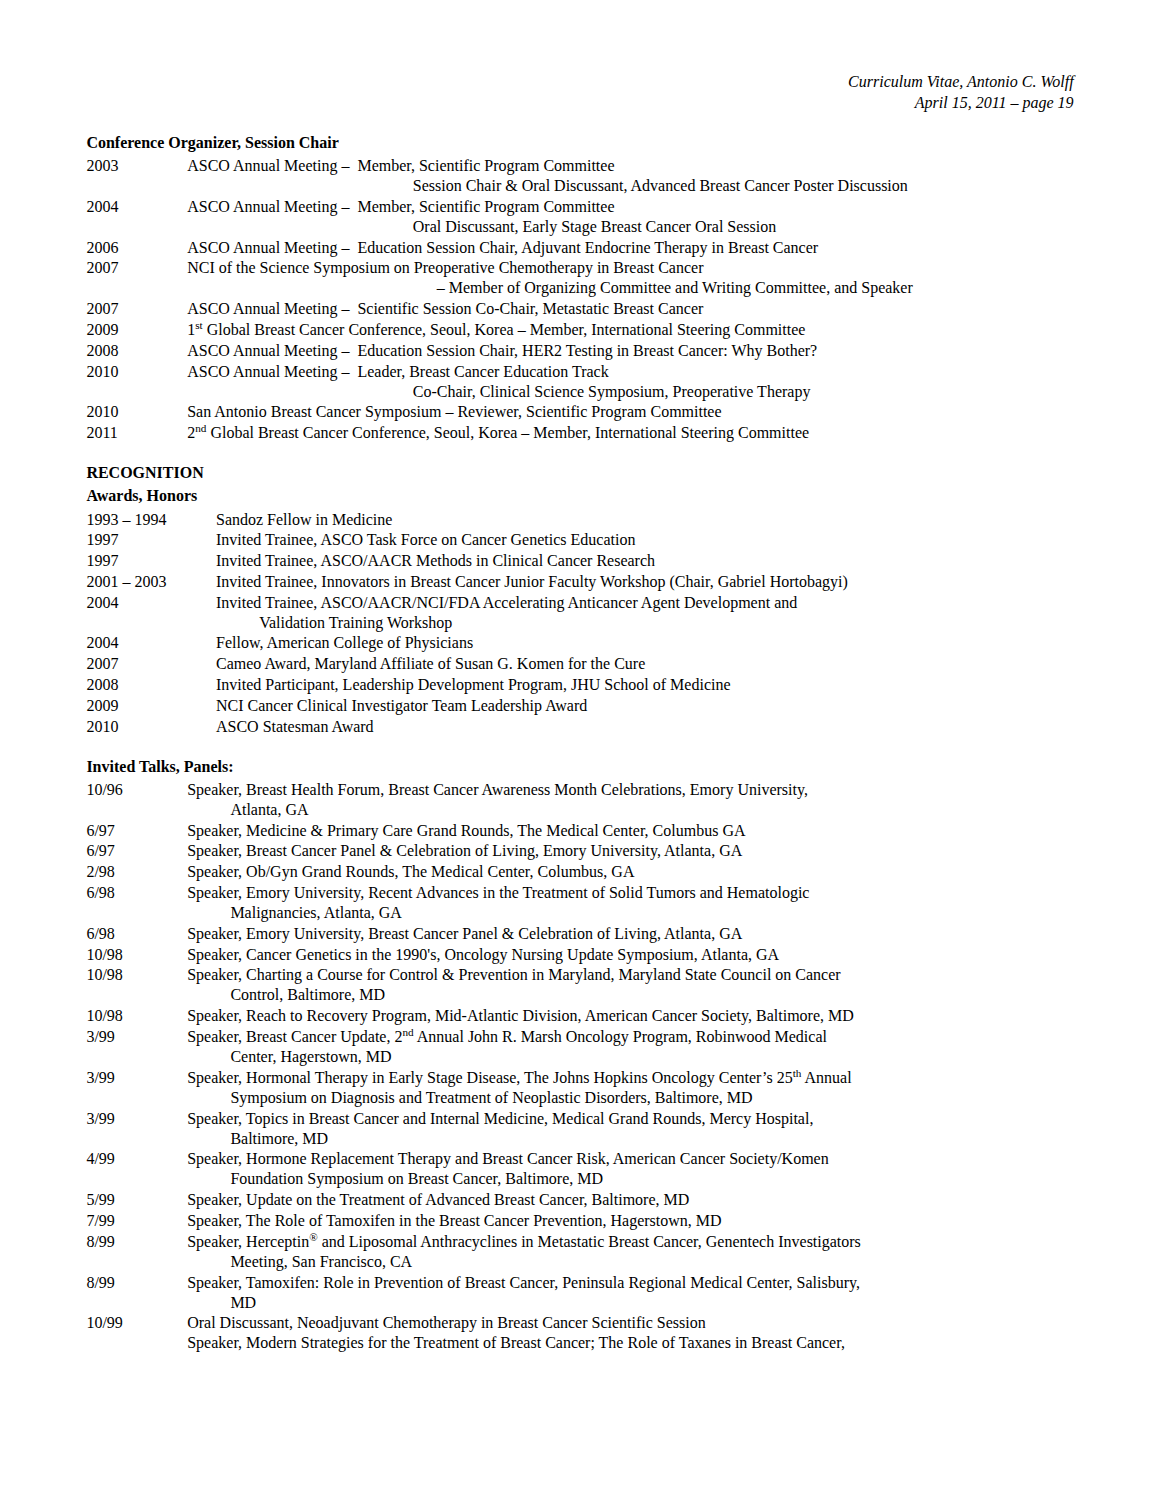Curriculum Vitae, Antonio C. Wolff
April 15, 2011 – page 19
Conference Organizer, Session Chair
| 2003 | ASCO Annual Meeting – Member, Scientific Program Committee Session Chair & Oral Discussant, Advanced Breast Cancer Poster Discussion |
| 2004 | ASCO Annual Meeting – Member, Scientific Program Committee Oral Discussant, Early Stage Breast Cancer Oral Session |
| 2006 | ASCO Annual Meeting – Education Session Chair, Adjuvant Endocrine Therapy in Breast Cancer |
| 2007 | NCI of the Science Symposium on Preoperative Chemotherapy in Breast Cancer – Member of Organizing Committee and Writing Committee, and Speaker |
| 2007 | ASCO Annual Meeting – Scientific Session Co-Chair, Metastatic Breast Cancer |
| 2009 | 1 st Global Breast Cancer Conference, Seoul, Korea – Member, International Steering Committee |
| 2008 | ASCO Annual Meeting – Education Session Chair, HER2 Testing in Breast Cancer: Why Bother? |
| 2010 | ASCO Annual Meeting – Leader, Breast Cancer Education Track Co-Chair, Clinical Science Symposium, Preoperative Therapy |
| 2010 | San Antonio Breast Cancer Symposium – Reviewer, Scientific Program Committee |
| 2011 | 2 nd Global Breast Cancer Conference, Seoul, Korea – Member, International Steering Committee |
RECOGNITION
Awards, Honors
| 1993 – 1994 | Sandoz Fellow in Medicine |
| 1997 | Invited Trainee, ASCO Task Force on Cancer Genetics Education |
| 1997 | Invited Trainee, ASCO/AACR Methods in Clinical Cancer Research |
| 2001 – 2003 | Invited Trainee, Innovators in Breast Cancer Junior Faculty Workshop (Chair, Gabriel Hortobagyi) |
| 2004 | Invited Trainee, ASCO/AACR/NCI/FDA Accelerating Anticancer Agent Development and Validation Training Workshop |
| 2004 | Fellow, American College of Physicians |
| 2007 | Cameo Award, Maryland Affiliate of Susan G. Komen for the Cure |
| 2008 | Invited Participant, Leadership Development Program, JHU School of Medicine |
| 2009 | NCI Cancer Clinical Investigator Team Leadership Award |
| 2010 | ASCO Statesman Award |
Invited Talks, Panels:
| 10/96 | Speaker, Breast Health Forum, Breast Cancer Awareness Month Celebrations, Emory University, Atlanta, GA |
| 6/97 | Speaker, Medicine & Primary Care Grand Rounds, The Medical Center, Columbus GA |
| 6/97 | Speaker, Breast Cancer Panel & Celebration of Living, Emory University, Atlanta, GA |
| 2/98 | Speaker, Ob/Gyn Grand Rounds, The Medical Center, Columbus, GA |
| 6/98 | Speaker, Emory University, Recent Advances in the Treatment of Solid Tumors and Hematologic Malignancies, Atlanta, GA |
| 6/98 | Speaker, Emory University, Breast Cancer Panel & Celebration of Living, Atlanta, GA |
| 10/98 | Speaker, Cancer Genetics in the 1990's, Oncology Nursing Update Symposium, Atlanta, GA |
| 10/98 | Speaker, Charting a Course for Control & Prevention in Maryland, Maryland State Council on Cancer Control, Baltimore, MD |
| 10/98 | Speaker, Reach to Recovery Program, Mid-Atlantic Division, American Cancer Society, Baltimore, MD |
| 3/99 | Speaker, Breast Cancer Update, 2 nd Annual John R. Marsh Oncology Program, Robinwood Medical Center, Hagerstown, MD |
| 3/99 | Speaker, Hormonal Therapy in Early Stage Disease, The Johns Hopkins Oncology Center’s 25 th Annual Symposium on Diagnosis and Treatment of Neoplastic Disorders, Baltimore, MD |
| 3/99 | Speaker, Topics in Breast Cancer and Internal Medicine, Medical Grand Rounds, Mercy Hospital, Baltimore, MD |
| 4/99 | Speaker, Hormone Replacement Therapy and Breast Cancer Risk, American Cancer Society/Komen Foundation Symposium on Breast Cancer, Baltimore, MD |
| 5/99 | Speaker, Update on the Treatment of Advanced Breast Cancer, Baltimore, MD |
| 7/99 | Speaker, The Role of Tamoxifen in the Breast Cancer Prevention, Hagerstown, MD |
| 8/99 | Speaker, Herceptin ® and Liposomal Anthracyclines in Metastatic Breast Cancer, Genentech Investigators Meeting, San Francisco, CA |
| 8/99 | Speaker, Tamoxifen: Role in Prevention of Breast Cancer, Peninsula Regional Medical Center, Salisbury, MD |
| 10/99 | Oral Discussant, Neoadjuvant Chemotherapy in Breast Cancer Scientific Session Speaker, Modern Strategies for the Treatment of Breast Cancer; The Role of Taxanes in Breast Cancer, |